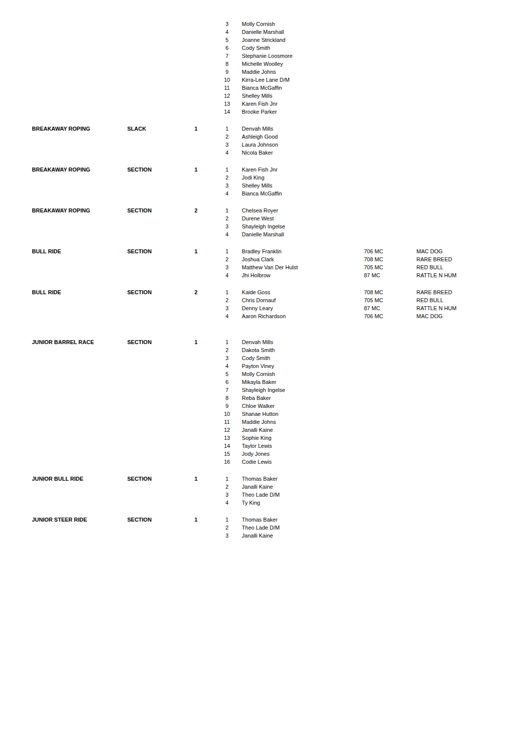| | | | 3 | Molly Cornish | | |
| | | | 4 | Danielle Marshall | | |
| | | | 5 | Joanne Strickland | | |
| | | | 6 | Cody Smith | | |
| | | | 7 | Stephanie Loosmore | | |
| | | | 8 | Michelle Woolley | | |
| | | | 9 | Maddie Johns | | |
| | | | 10 | Kirra-Lee Lane D/M | | |
| | | | 11 | Bianca McGaffin | | |
| | | | 12 | Shelley Mills | | |
| | | | 13 | Karen Fish Jnr | | |
| | | | 14 | Brooke Parker | | |
| BREAKAWAY ROPING | SLACK | 1 | 1 | Denvah Mills | | |
| | | | 2 | Ashleigh Good | | |
| | | | 3 | Laura Johnson | | |
| | | | 4 | Nicola Baker | | |
| BREAKAWAY ROPING | SECTION | 1 | 1 | Karen Fish Jnr | | |
| | | | 2 | Jodi King | | |
| | | | 3 | Shelley Mills | | |
| | | | 4 | Bianca McGaffin | | |
| BREAKAWAY ROPING | SECTION | 2 | 1 | Chelsea Royer | | |
| | | | 2 | Durene West | | |
| | | | 3 | Shayleigh Ingelse | | |
| | | | 4 | Danielle Marshall | | |
| BULL RIDE | SECTION | 1 | 1 | Bradley Franklin | 706 MC | MAC DOG |
| | | | 2 | Joshua Clark | 708 MC | RARE BREED |
| | | | 3 | Matthew Van Der Hulst | 705 MC | RED BULL |
| | | | 4 | Jhi Holbrow | 87 MC | RATTLE N HUM |
| BULL RIDE | SECTION | 2 | 1 | Kaide Goss | 708 MC | RARE BREED |
| | | | 2 | Chris Dornauf | 705 MC | RED BULL |
| | | | 3 | Denny Leary | 87 MC | RATTLE N HUM |
| | | | 4 | Aaron Richardson | 706 MC | MAC DOG |
| JUNIOR BARREL RACE | SECTION | 1 | 1 | Denvah Mills | | |
| | | | 2 | Dakota Smith | | |
| | | | 3 | Cody Smith | | |
| | | | 4 | Payton Viney | | |
| | | | 5 | Molly Cornish | | |
| | | | 6 | Mikayla Baker | | |
| | | | 7 | Shayleigh Ingelse | | |
| | | | 8 | Reba Baker | | |
| | | | 9 | Chloe Walker | | |
| | | | 10 | Shanae Hutton | | |
| | | | 11 | Maddie Johns | | |
| | | | 12 | Janalli Kaine | | |
| | | | 13 | Sophie King | | |
| | | | 14 | Taylor Lewis | | |
| | | | 15 | Jody Jones | | |
| | | | 16 | Codie Lewis | | |
| JUNIOR BULL RIDE | SECTION | 1 | 1 | Thomas Baker | | |
| | | | 2 | Janalli Kaine | | |
| | | | 3 | Theo Lade D/M | | |
| | | | 4 | Ty King | | |
| JUNIOR STEER RIDE | SECTION | 1 | 1 | Thomas Baker | | |
| | | | 2 | Theo Lade D/M | | |
| | | | 3 | Janalli Kaine | | |